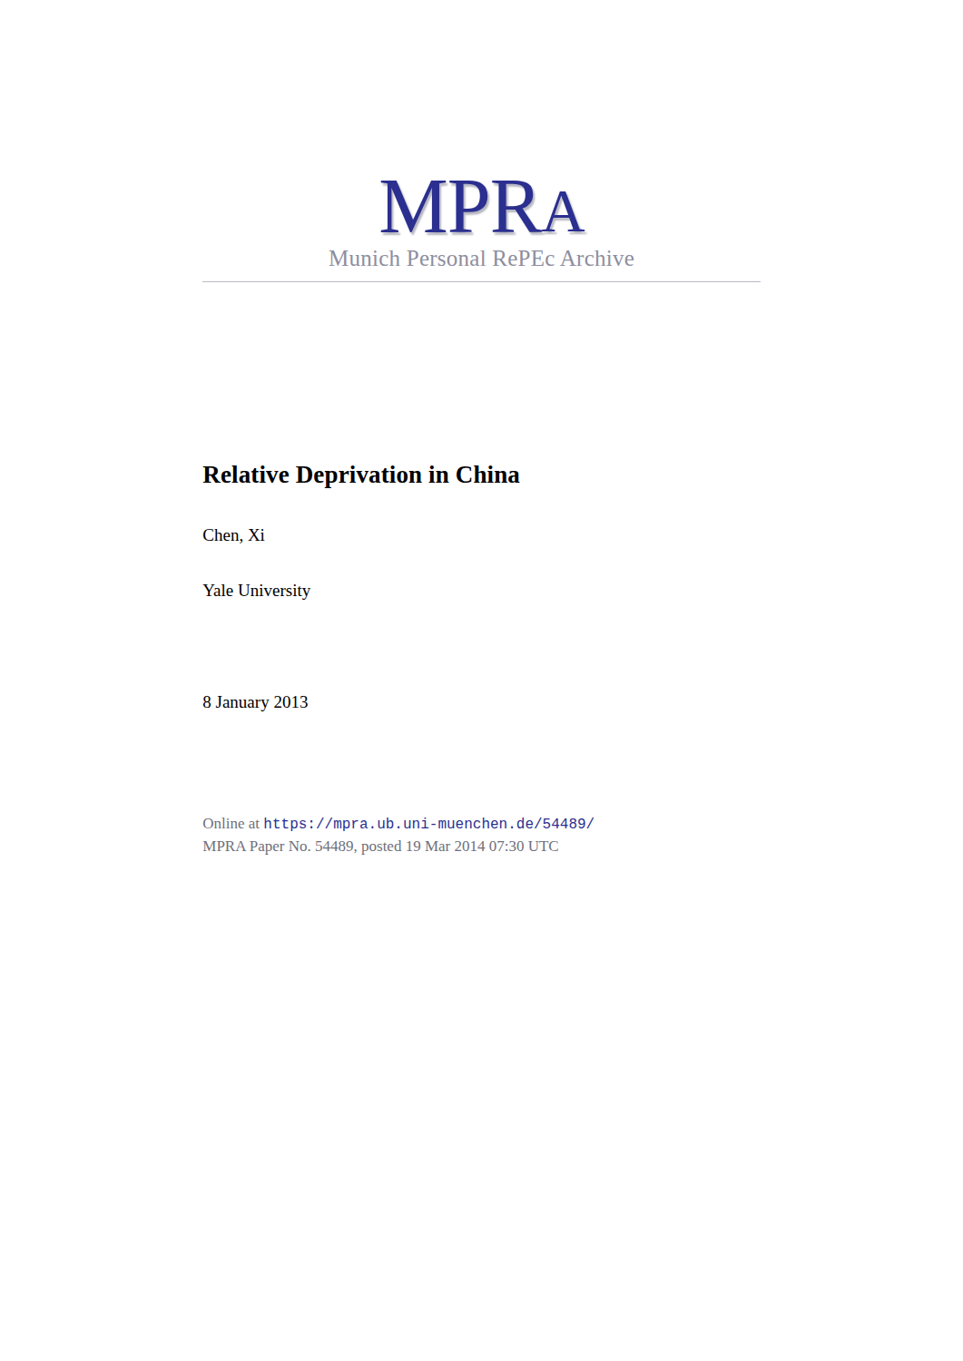MPRA
Munich Personal RePEc Archive
Relative Deprivation in China
Chen, Xi
Yale University
8 January 2013
Online at https://mpra.ub.uni-muenchen.de/54489/
MPRA Paper No. 54489, posted 19 Mar 2014 07:30 UTC